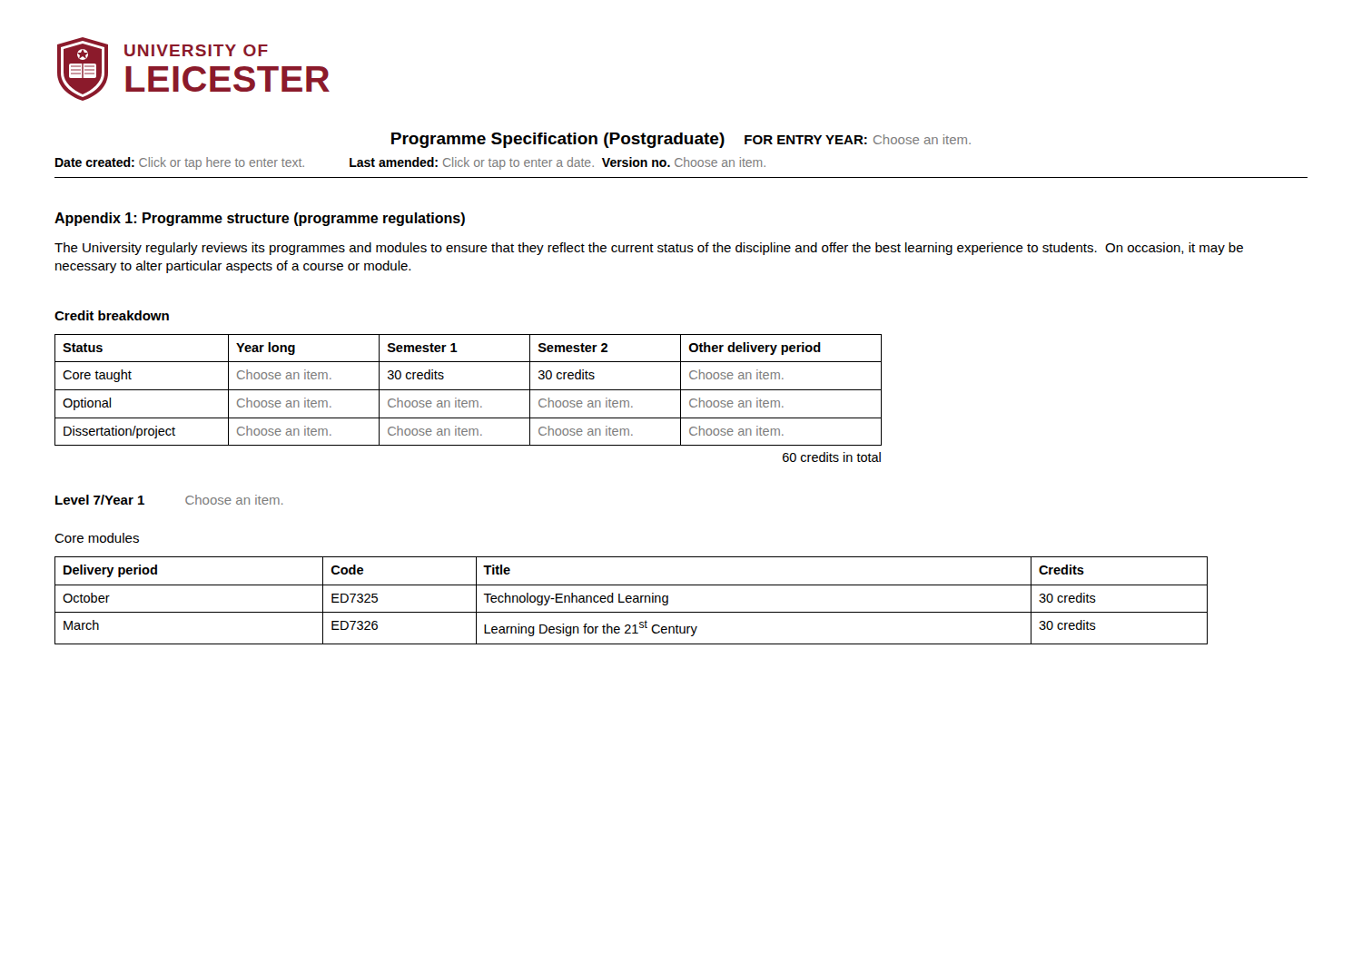UNIVERSITY OF LEICESTER
Programme Specification (Postgraduate) FOR ENTRY YEAR: Choose an item.
Date created: Click or tap here to enter text. Last amended: Click or tap to enter a date. Version no. Choose an item.
Appendix 1: Programme structure (programme regulations)
The University regularly reviews its programmes and modules to ensure that they reflect the current status of the discipline and offer the best learning experience to students. On occasion, it may be necessary to alter particular aspects of a course or module.
Credit breakdown
| Status | Year long | Semester 1 | Semester 2 | Other delivery period |
| --- | --- | --- | --- | --- |
| Core taught | Choose an item. | 30 credits | 30 credits | Choose an item. |
| Optional | Choose an item. | Choose an item. | Choose an item. | Choose an item. |
| Dissertation/project | Choose an item. | Choose an item. | Choose an item. | Choose an item. |
60 credits in total
Level 7/Year 1 Choose an item.
Core modules
| Delivery period | Code | Title | Credits |
| --- | --- | --- | --- |
| October | ED7325 | Technology-Enhanced Learning | 30 credits |
| March | ED7326 | Learning Design for the 21 st Century | 30 credits |